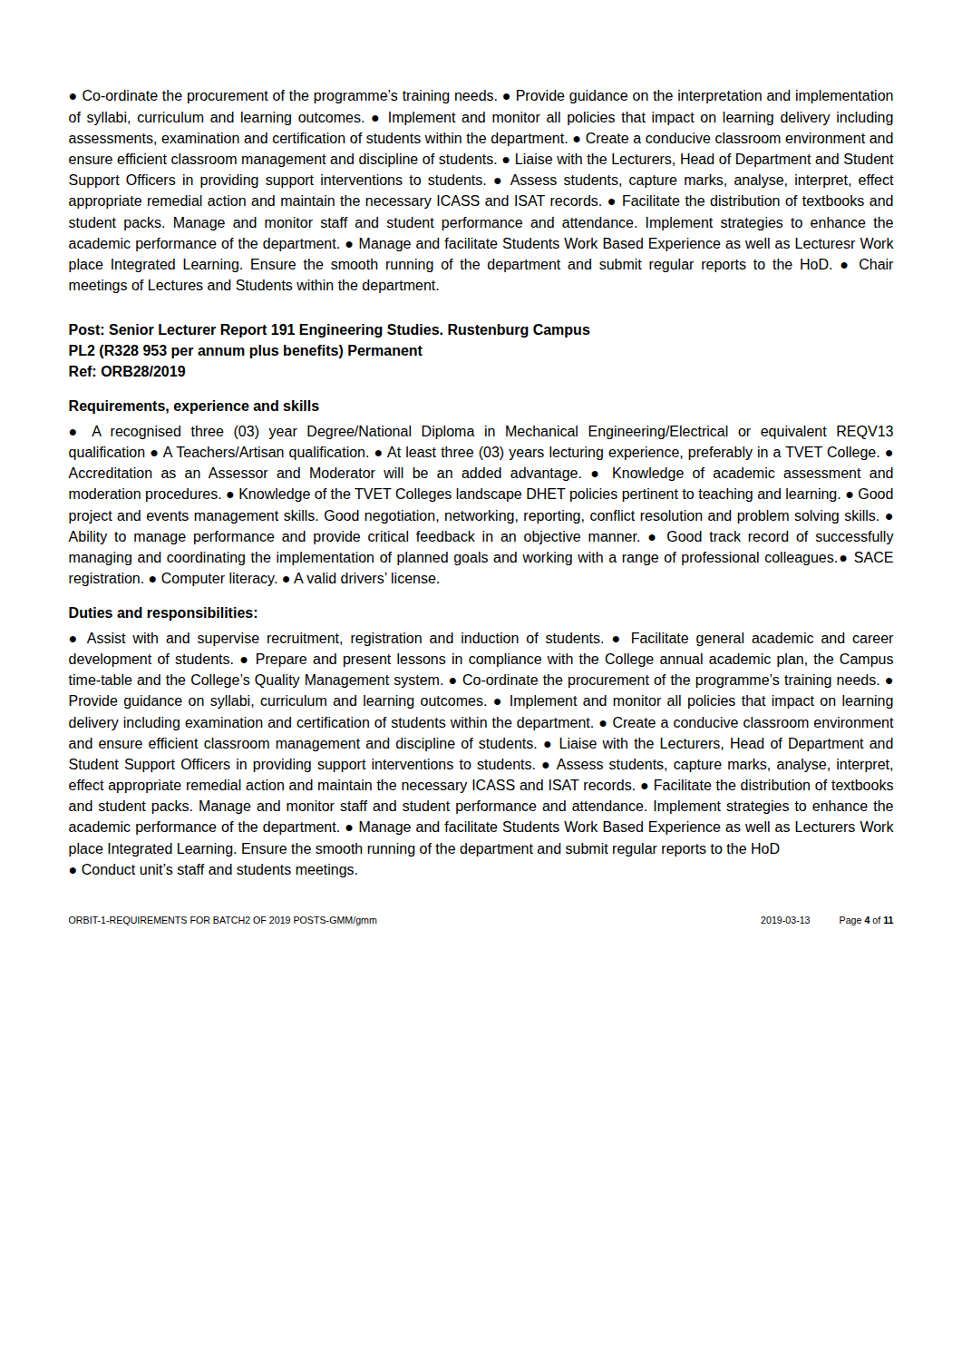● Co-ordinate the procurement of the programme’s training needs. ● Provide guidance on the interpretation and implementation of syllabi, curriculum and learning outcomes. ● Implement and monitor all policies that impact on learning delivery including assessments, examination and certification of students within the department. ● Create a conducive classroom environment and ensure efficient classroom management and discipline of students. ● Liaise with the Lecturers, Head of Department and Student Support Officers in providing support interventions to students. ● Assess students, capture marks, analyse, interpret, effect appropriate remedial action and maintain the necessary ICASS and ISAT records. ● Facilitate the distribution of textbooks and student packs. Manage and monitor staff and student performance and attendance. Implement strategies to enhance the academic performance of the department. ● Manage and facilitate Students Work Based Experience as well as Lecturesr Work place Integrated Learning. Ensure the smooth running of the department and submit regular reports to the HoD. ● Chair meetings of Lectures and Students within the department.
Post: Senior Lecturer Report 191 Engineering Studies. Rustenburg Campus PL2 (R328 953 per annum plus benefits) Permanent Ref: ORB28/2019
Requirements, experience and skills
● A recognised three (03) year Degree/National Diploma in Mechanical Engineering/Electrical or equivalent REQV13 qualification ● A Teachers/Artisan qualification. ● At least three (03) years lecturing experience, preferably in a TVET College. ● Accreditation as an Assessor and Moderator will be an added advantage. ● Knowledge of academic assessment and moderation procedures. ● Knowledge of the TVET Colleges landscape DHET policies pertinent to teaching and learning. ● Good project and events management skills. Good negotiation, networking, reporting, conflict resolution and problem solving skills. ● Ability to manage performance and provide critical feedback in an objective manner. ● Good track record of successfully managing and coordinating the implementation of planned goals and working with a range of professional colleagues.● SACE registration. ● Computer literacy. ● A valid drivers’ license.
Duties and responsibilities:
● Assist with and supervise recruitment, registration and induction of students. ● Facilitate general academic and career development of students. ● Prepare and present lessons in compliance with the College annual academic plan, the Campus time-table and the College’s Quality Management system. ● Co-ordinate the procurement of the programme’s training needs. ● Provide guidance on syllabi, curriculum and learning outcomes. ● Implement and monitor all policies that impact on learning delivery including examination and certification of students within the department. ● Create a conducive classroom environment and ensure efficient classroom management and discipline of students. ● Liaise with the Lecturers, Head of Department and Student Support Officers in providing support interventions to students. ● Assess students, capture marks, analyse, interpret, effect appropriate remedial action and maintain the necessary ICASS and ISAT records. ● Facilitate the distribution of textbooks and student packs. Manage and monitor staff and student performance and attendance. Implement strategies to enhance the academic performance of the department. ● Manage and facilitate Students Work Based Experience as well as Lecturers Work place Integrated Learning. Ensure the smooth running of the department and submit regular reports to the HoD
● Conduct unit’s staff and students meetings.
ORBIT-1-REQUIREMENTS FOR BATCH2 OF 2019 POSTS-GMM/gmm 2019-03-13 Page 4 of 11